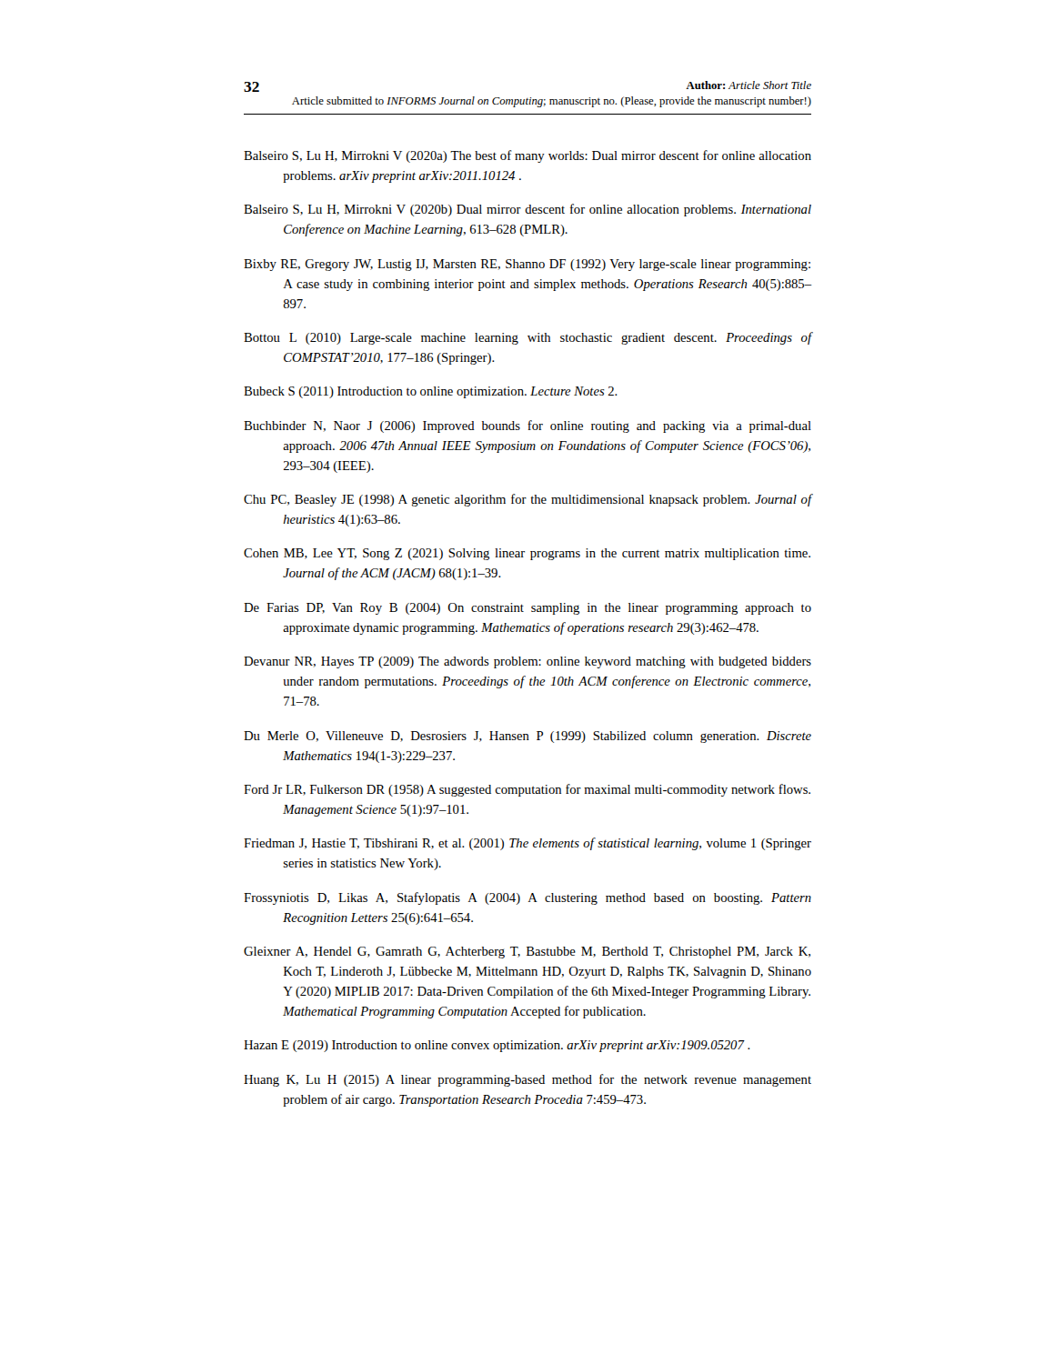32
Author: Article Short Title Article submitted to INFORMS Journal on Computing; manuscript no. (Please, provide the manuscript number!)
Balseiro S, Lu H, Mirrokni V (2020a) The best of many worlds: Dual mirror descent for online allocation problems. arXiv preprint arXiv:2011.10124 .
Balseiro S, Lu H, Mirrokni V (2020b) Dual mirror descent for online allocation problems. International Conference on Machine Learning, 613–628 (PMLR).
Bixby RE, Gregory JW, Lustig IJ, Marsten RE, Shanno DF (1992) Very large-scale linear programming: A case study in combining interior point and simplex methods. Operations Research 40(5):885–897.
Bottou L (2010) Large-scale machine learning with stochastic gradient descent. Proceedings of COMPSTAT’2010, 177–186 (Springer).
Bubeck S (2011) Introduction to online optimization. Lecture Notes 2.
Buchbinder N, Naor J (2006) Improved bounds for online routing and packing via a primal-dual approach. 2006 47th Annual IEEE Symposium on Foundations of Computer Science (FOCS’06), 293–304 (IEEE).
Chu PC, Beasley JE (1998) A genetic algorithm for the multidimensional knapsack problem. Journal of heuristics 4(1):63–86.
Cohen MB, Lee YT, Song Z (2021) Solving linear programs in the current matrix multiplication time. Journal of the ACM (JACM) 68(1):1–39.
De Farias DP, Van Roy B (2004) On constraint sampling in the linear programming approach to approximate dynamic programming. Mathematics of operations research 29(3):462–478.
Devanur NR, Hayes TP (2009) The adwords problem: online keyword matching with budgeted bidders under random permutations. Proceedings of the 10th ACM conference on Electronic commerce, 71–78.
Du Merle O, Villeneuve D, Desrosiers J, Hansen P (1999) Stabilized column generation. Discrete Mathematics 194(1-3):229–237.
Ford Jr LR, Fulkerson DR (1958) A suggested computation for maximal multi-commodity network flows. Management Science 5(1):97–101.
Friedman J, Hastie T, Tibshirani R, et al. (2001) The elements of statistical learning, volume 1 (Springer series in statistics New York).
Frossyniotis D, Likas A, Stafylopatis A (2004) A clustering method based on boosting. Pattern Recognition Letters 25(6):641–654.
Gleixner A, Hendel G, Gamrath G, Achterberg T, Bastubbe M, Berthold T, Christophel PM, Jarck K, Koch T, Linderoth J, Lübbecke M, Mittelmann HD, Ozyurt D, Ralphs TK, Salvagnin D, Shinano Y (2020) MIPLIB 2017: Data-Driven Compilation of the 6th Mixed-Integer Programming Library. Mathematical Programming Computation Accepted for publication.
Hazan E (2019) Introduction to online convex optimization. arXiv preprint arXiv:1909.05207 .
Huang K, Lu H (2015) A linear programming-based method for the network revenue management problem of air cargo. Transportation Research Procedia 7:459–473.